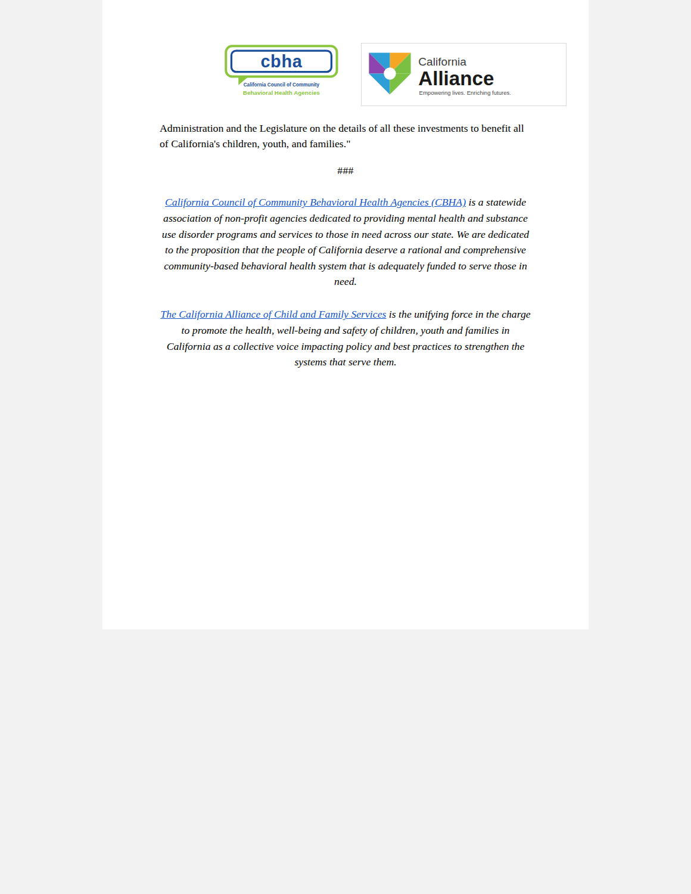CBHA — California Council of Community Behavioral Health Agencies cbha California Council of Community Behavioral Health Agencies
California Alliance — Empowering lives. Enriching futures. California Alliance Empowering lives. Enriching futures.
Administration and the Legislature on the details of all these investments to benefit all of California's children, youth, and families."
###
California Council of Community Behavioral Health Agencies (CBHA) is a statewide association of non-profit agencies dedicated to providing mental health and substance use disorder programs and services to those in need across our state. We are dedicated to the proposition that the people of California deserve a rational and comprehensive community-based behavioral health system that is adequately funded to serve those in need.
The California Alliance of Child and Family Services is the unifying force in the charge to promote the health, well-being and safety of children, youth and families in California as a collective voice impacting policy and best practices to strengthen the systems that serve them.